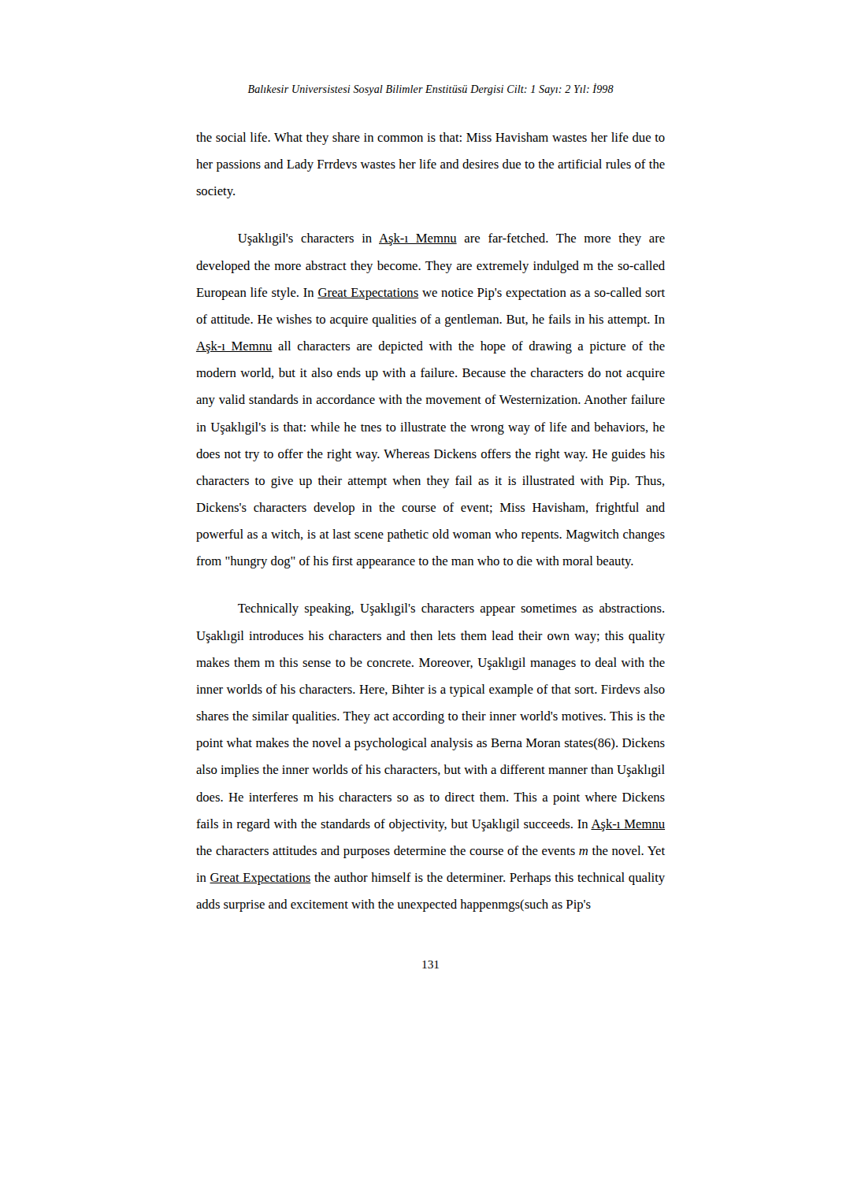Balıkesir Universistesi Sosyal Bilimler Enstitüsü Dergisi Cilt: 1 Sayı: 2 Yıl: İ998
the social life. What they share in common is that: Miss Havisham wastes her life due to her passions and Lady Frrdevs wastes her life and desires due to the artificial rules of the society.
Uşaklıgil's characters in Aşk-ı Memnu are far-fetched. The more they are developed the more abstract they become. They are extremely indulged m the so-called European life style. In Great Expectations we notice Pip's expectation as a so-called sort of attitude. He wishes to acquire qualities of a gentleman. But, he fails in his attempt. In Aşk-ı Memnu all characters are depicted with the hope of drawing a picture of the modern world, but it also ends up with a failure. Because the characters do not acquire any valid standards in accordance with the movement of Westernization. Another failure in Uşaklıgil's is that: while he tnes to illustrate the wrong way of life and behaviors, he does not try to offer the right way. Whereas Dickens offers the right way. He guides his characters to give up their attempt when they fail as it is illustrated with Pip. Thus, Dickens's characters develop in the course of event; Miss Havisham, frightful and powerful as a witch, is at last scene pathetic old woman who repents. Magwitch changes from "hungry dog" of his first appearance to the man who to die with moral beauty.
Technically speaking, Uşaklıgil's characters appear sometimes as abstractions. Uşaklıgil introduces his characters and then lets them lead their own way; this quality makes them m this sense to be concrete. Moreover, Uşaklıgil manages to deal with the inner worlds of his characters. Here, Bihter is a typical example of that sort. Firdevs also shares the similar qualities. They act according to their inner world's motives. This is the point what makes the novel a psychological analysis as Berna Moran states(86). Dickens also implies the inner worlds of his characters, but with a different manner than Uşaklıgil does. He interferes m his characters so as to direct them. This a point where Dickens fails in regard with the standards of objectivity, but Uşaklıgil succeeds. In Aşk-ı Memnu the characters attitudes and purposes determine the course of the events m the novel. Yet in Great Expectations the author himself is the determiner. Perhaps this technical quality adds surprise and excitement with the unexpected happenmgs(such as Pip's
131